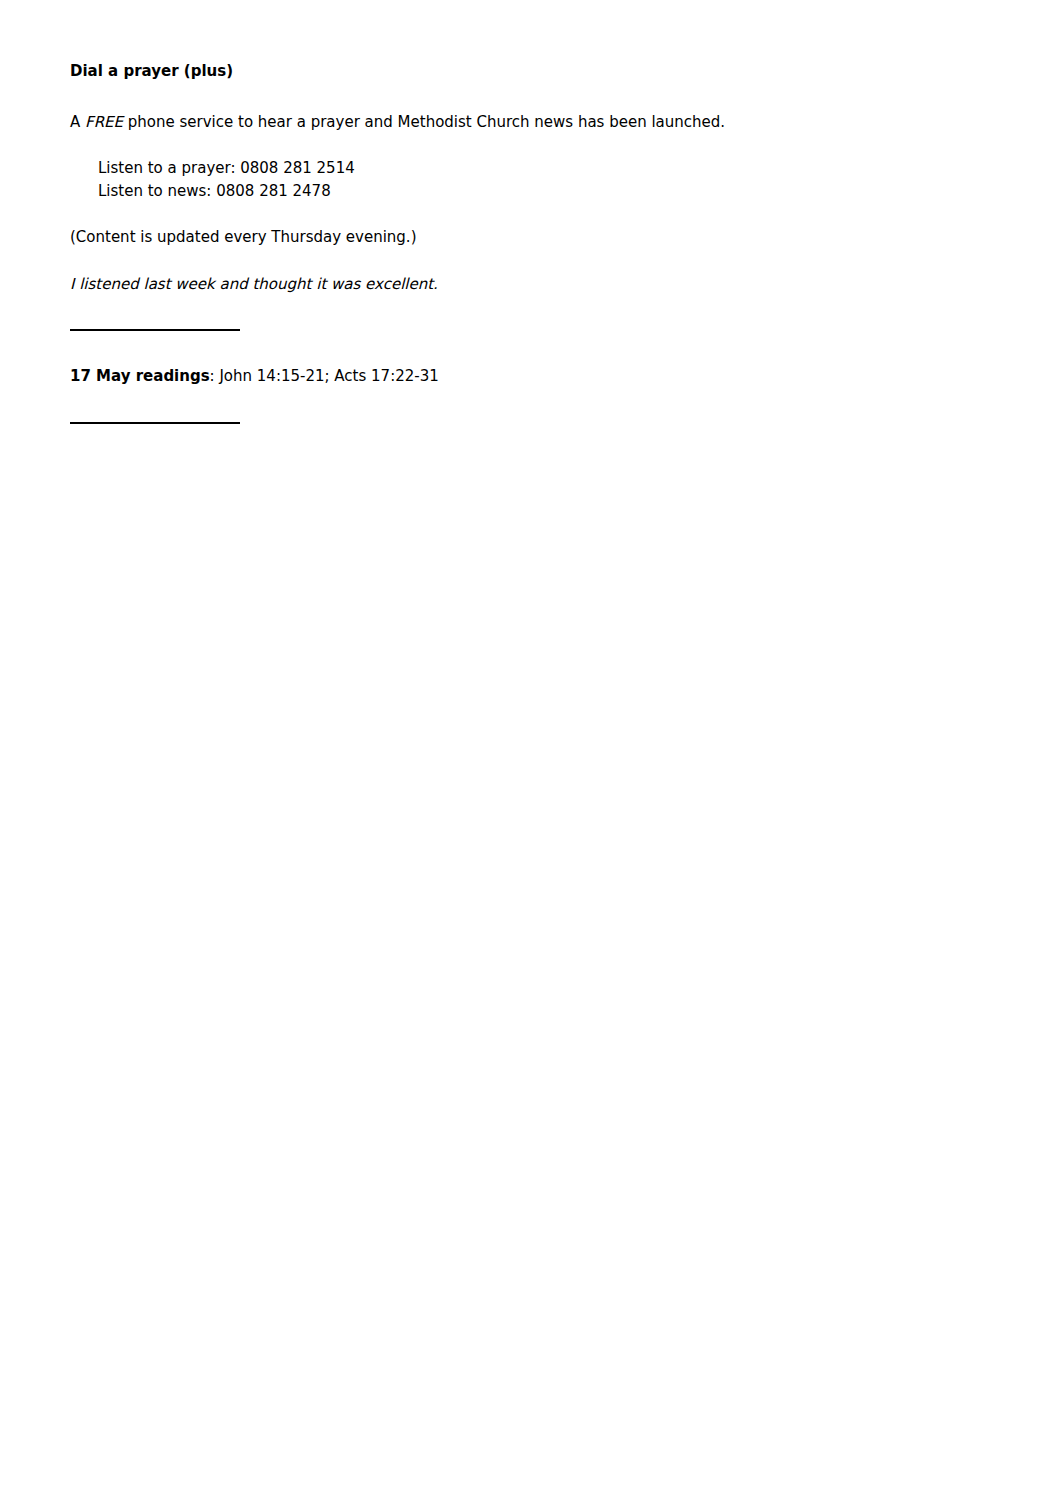Dial a prayer (plus)
A FREE phone service to hear a prayer and Methodist Church news has been launched.
Listen to a prayer: 0808 281 2514
Listen to news: 0808 281 2478
(Content is updated every Thursday evening.)
I listened last week and thought it was excellent.
17 May readings: John 14:15-21; Acts 17:22-31